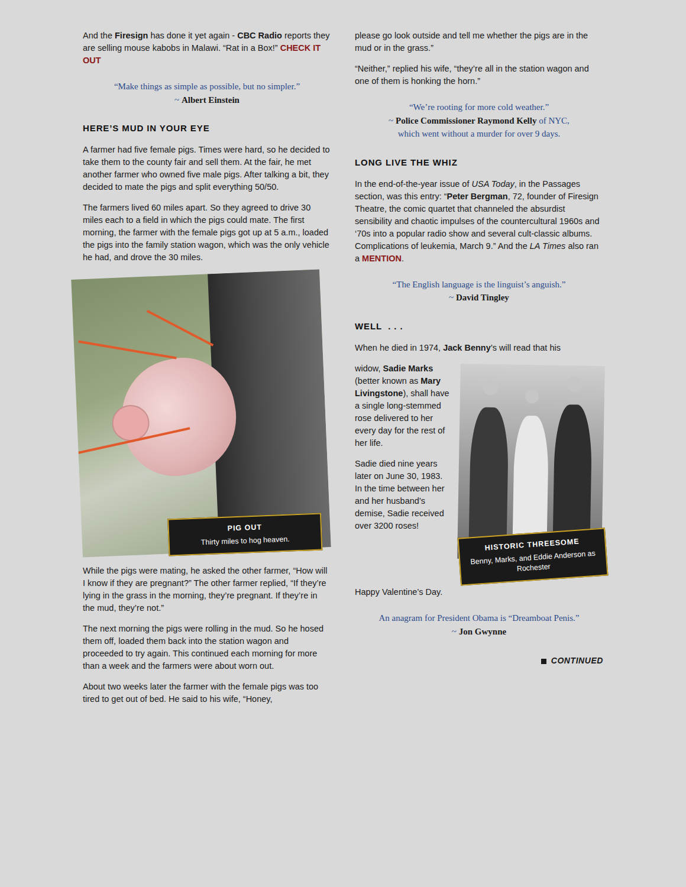And the Firesign has done it yet again - CBC Radio reports they are selling mouse kabobs in Malawi. “Rat in a Box!” CHECK IT OUT
“Make things as simple as possible, but no simpler.”
~ Albert Einstein
HERE’S MUD IN YOUR EYE
A farmer had five female pigs. Times were hard, so he decided to take them to the county fair and sell them. At the fair, he met another farmer who owned five male pigs. After talking a bit, they decided to mate the pigs and split everything 50/50.
The farmers lived 60 miles apart. So they agreed to drive 30 miles each to a field in which the pigs could mate. The first morning, the farmer with the female pigs got up at 5 a.m., loaded the pigs into the family station wagon, which was the only vehicle he had, and drove the 30 miles.
PIG OUT Thirty miles to hog heaven.
While the pigs were mating, he asked the other farmer, “How will I know if they are pregnant?” The other farmer replied, “If they’re lying in the grass in the morning, they’re pregnant. If they’re in the mud, they’re not.”
The next morning the pigs were rolling in the mud. So he hosed them off, loaded them back into the station wagon and proceeded to try again. This continued each morning for more than a week and the farmers were about worn out.
About two weeks later the farmer with the female pigs was too tired to get out of bed. He said to his wife, “Honey,
please go look outside and tell me whether the pigs are in the mud or in the grass.”
“Neither,” replied his wife, “they’re all in the station wagon and one of them is honking the horn.”
“We’re rooting for more cold weather.”
~ Police Commissioner Raymond Kelly of NYC,
which went without a murder for over 9 days.
LONG LIVE THE WHIZ
In the end-of-the-year issue of USA Today, in the Passages section, was this entry: “Peter Bergman, 72, founder of Firesign Theatre, the comic quartet that channeled the absurdist sensibility and chaotic impulses of the countercultural 1960s and ‘70s into a popular radio show and several cult-classic albums. Complications of leukemia, March 9.” And the LA Times also ran a MENTION.
“The English language is the linguist’s anguish.”
~ David Tingley
WELL . . .
When he died in 1974, Jack Benny’s will read that his
HISTORIC THREESOME Benny, Marks, and Eddie Anderson as Rochester
widow, Sadie Marks (better known as Mary Livingstone), shall have a single long-stemmed rose delivered to her every day for the rest of her life.
Sadie died nine years later on June 30, 1983. In the time between her and her husband’s demise, Sadie received over 3200 roses!
Happy Valentine’s Day.
An anagram for President Obama is “Dreamboat Penis.”
~ Jon Gwynne
CONTINUED